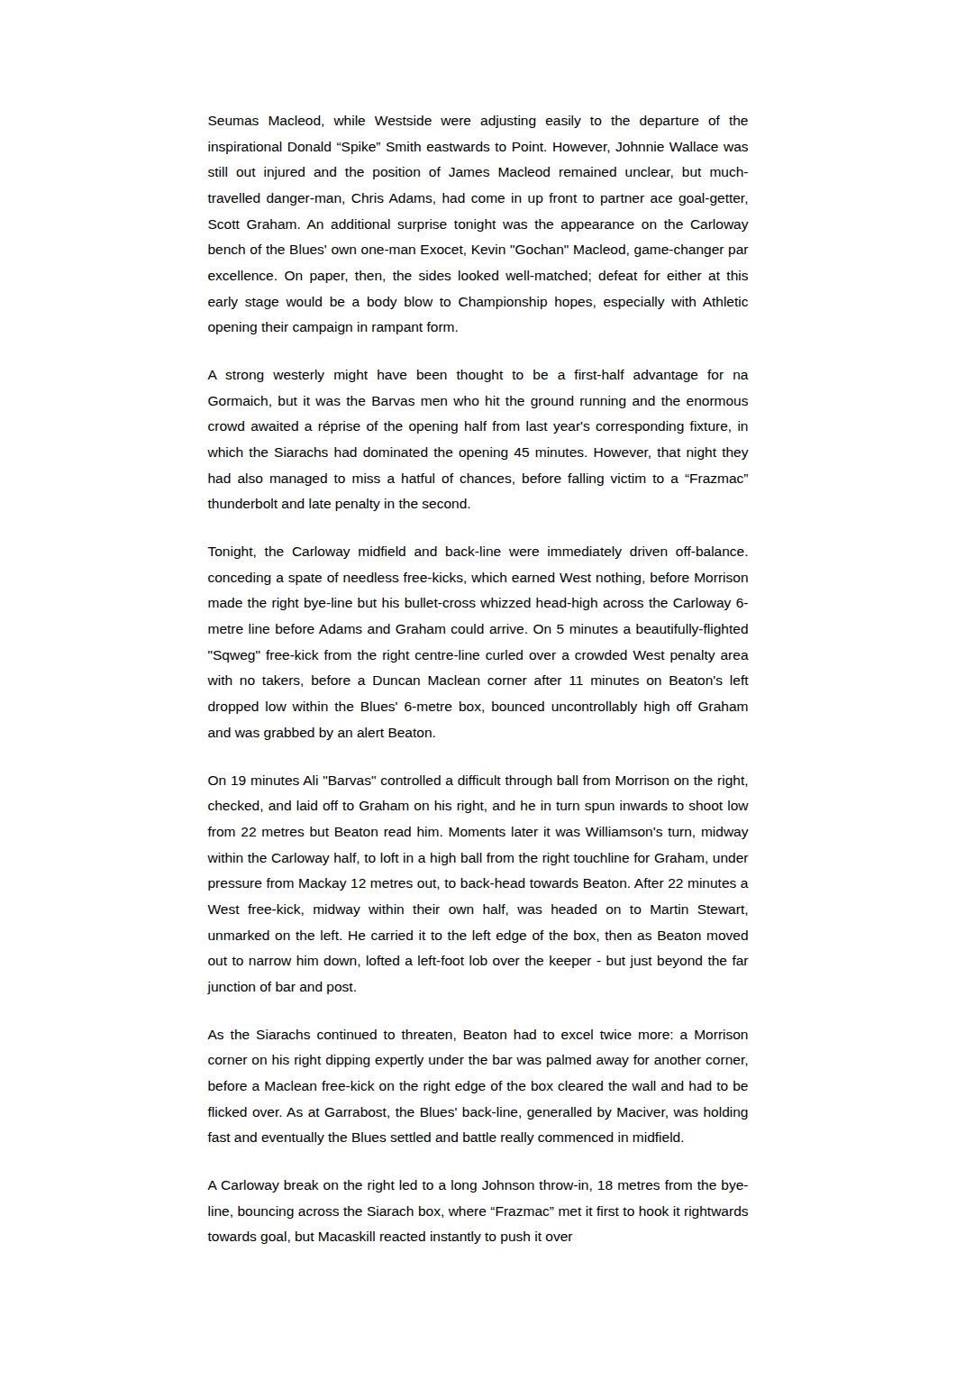Seumas Macleod, while Westside were adjusting easily to the departure of the inspirational Donald “Spike” Smith eastwards to Point. However, Johnnie Wallace was still out injured and the position of James Macleod remained unclear, but much-travelled danger-man, Chris Adams, had come in up front to partner ace goal-getter, Scott Graham. An additional surprise tonight was the appearance on the Carloway bench of the Blues' own one-man Exocet, Kevin "Gochan" Macleod, game-changer par excellence. On paper, then, the sides looked well-matched; defeat for either at this early stage would be a body blow to Championship hopes, especially with Athletic opening their campaign in rampant form.
A strong westerly might have been thought to be a first-half advantage for na Gormaich, but it was the Barvas men who hit the ground running and the enormous crowd awaited a réprise of the opening half from last year's corresponding fixture, in which the Siarachs had dominated the opening 45 minutes. However, that night they had also managed to miss a hatful of chances, before falling victim to a “Frazmac” thunderbolt and late penalty in the second.
Tonight, the Carloway midfield and back-line were immediately driven off-balance. conceding a spate of needless free-kicks, which earned West nothing, before Morrison made the right bye-line but his bullet-cross whizzed head-high across the Carloway 6-metre line before Adams and Graham could arrive. On 5 minutes a beautifully-flighted "Sqweg" free-kick from the right centre-line curled over a crowded West penalty area with no takers, before a Duncan Maclean corner after 11 minutes on Beaton's left dropped low within the Blues' 6-metre box, bounced uncontrollably high off Graham and was grabbed by an alert Beaton.
On 19 minutes Ali "Barvas" controlled a difficult through ball from Morrison on the right, checked, and laid off to Graham on his right, and he in turn spun inwards to shoot low from 22 metres but Beaton read him. Moments later it was Williamson's turn, midway within the Carloway half, to loft in a high ball from the right touchline for Graham, under pressure from Mackay 12 metres out, to back-head towards Beaton. After 22 minutes a West free-kick, midway within their own half, was headed on to Martin Stewart, unmarked on the left. He carried it to the left edge of the box, then as Beaton moved out to narrow him down, lofted a left-foot lob over the keeper - but just beyond the far junction of bar and post.
As the Siarachs continued to threaten, Beaton had to excel twice more: a Morrison corner on his right dipping expertly under the bar was palmed away for another corner, before a Maclean free-kick on the right edge of the box cleared the wall and had to be flicked over. As at Garrabost, the Blues' back-line, generalled by Maciver, was holding fast and eventually the Blues settled and battle really commenced in midfield.
A Carloway break on the right led to a long Johnson throw-in, 18 metres from the bye-line, bouncing across the Siarach box, where “Frazmac” met it first to hook it rightwards towards goal, but Macaskill reacted instantly to push it over